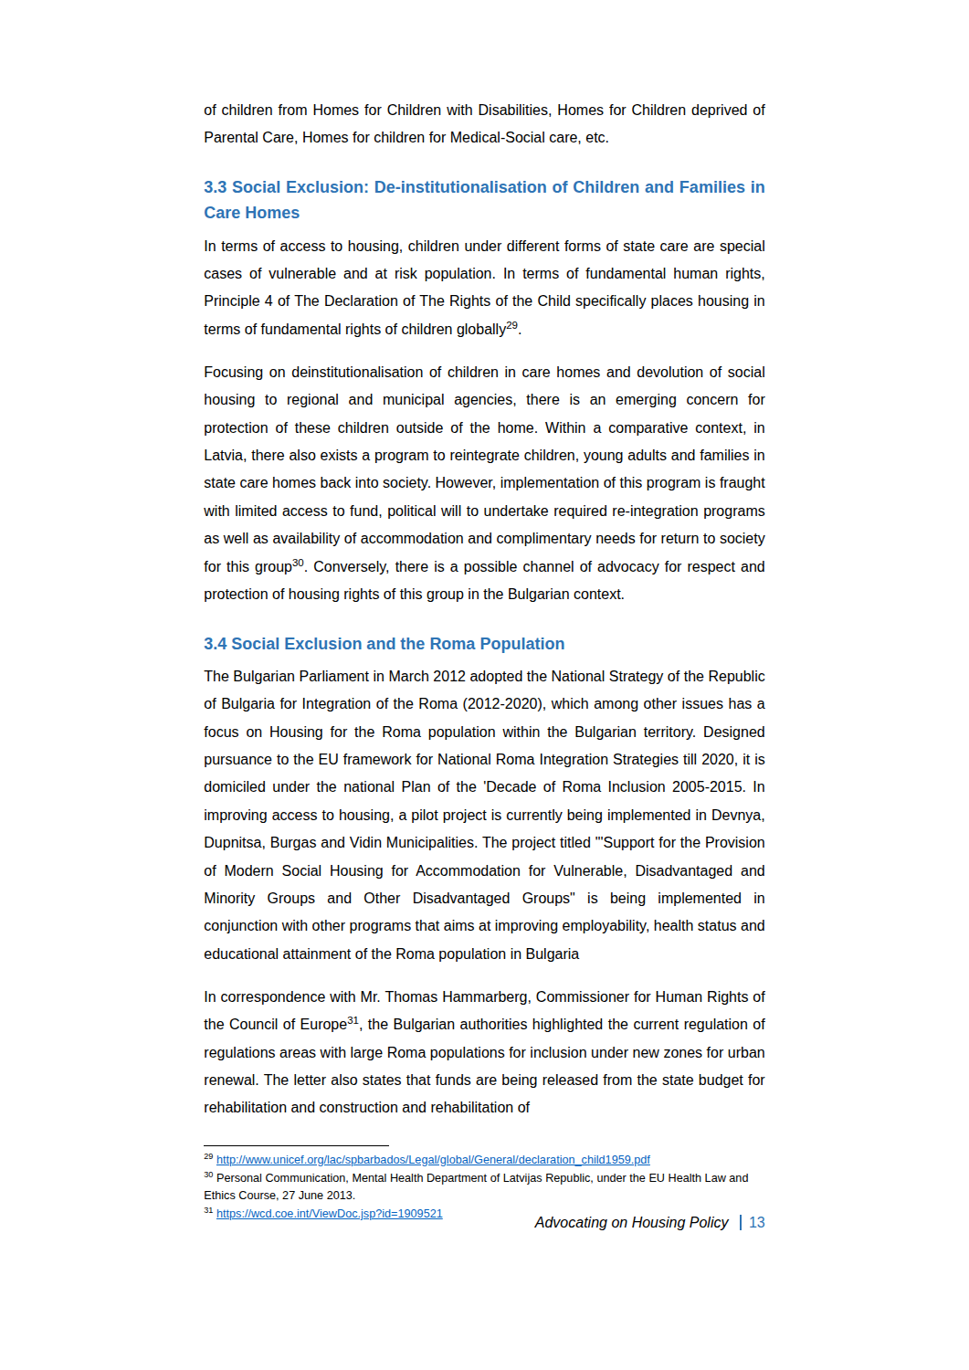of children from Homes for Children with Disabilities, Homes for Children deprived of Parental Care, Homes for children for Medical-Social care, etc.
3.3 Social Exclusion: De-institutionalisation of Children and Families in Care Homes
In terms of access to housing, children under different forms of state care are special cases of vulnerable and at risk population. In terms of fundamental human rights, Principle 4 of The Declaration of The Rights of the Child specifically places housing in terms of fundamental rights of children globally29.
Focusing on deinstitutionalisation of children in care homes and devolution of social housing to regional and municipal agencies, there is an emerging concern for protection of these children outside of the home. Within a comparative context, in Latvia, there also exists a program to reintegrate children, young adults and families in state care homes back into society. However, implementation of this program is fraught with limited access to fund, political will to undertake required re-integration programs as well as availability of accommodation and complimentary needs for return to society for this group30. Conversely, there is a possible channel of advocacy for respect and protection of housing rights of this group in the Bulgarian context.
3.4 Social Exclusion and the Roma Population
The Bulgarian Parliament in March 2012 adopted the National Strategy of the Republic of Bulgaria for Integration of the Roma (2012-2020), which among other issues has a focus on Housing for the Roma population within the Bulgarian territory. Designed pursuance to the EU framework for National Roma Integration Strategies till 2020, it is domiciled under the national Plan of the 'Decade of Roma Inclusion 2005-2015. In improving access to housing, a pilot project is currently being implemented in Devnya, Dupnitsa, Burgas and Vidin Municipalities. The project titled "'Support for the Provision of Modern Social Housing for Accommodation for Vulnerable, Disadvantaged and Minority Groups and Other Disadvantaged Groups" is being implemented in conjunction with other programs that aims at improving employability, health status and educational attainment of the Roma population in Bulgaria
In correspondence with Mr. Thomas Hammarberg, Commissioner for Human Rights of the Council of Europe31, the Bulgarian authorities highlighted the current regulation of regulations areas with large Roma populations for inclusion under new zones for urban renewal. The letter also states that funds are being released from the state budget for rehabilitation and construction and rehabilitation of
29 http://www.unicef.org/lac/spbarbados/Legal/global/General/declaration_child1959.pdf
30 Personal Communication, Mental Health Department of Latvijas Republic, under the EU Health Law and Ethics Course, 27 June 2013.
31 https://wcd.coe.int/ViewDoc.jsp?id=1909521
Advocating on Housing Policy 13